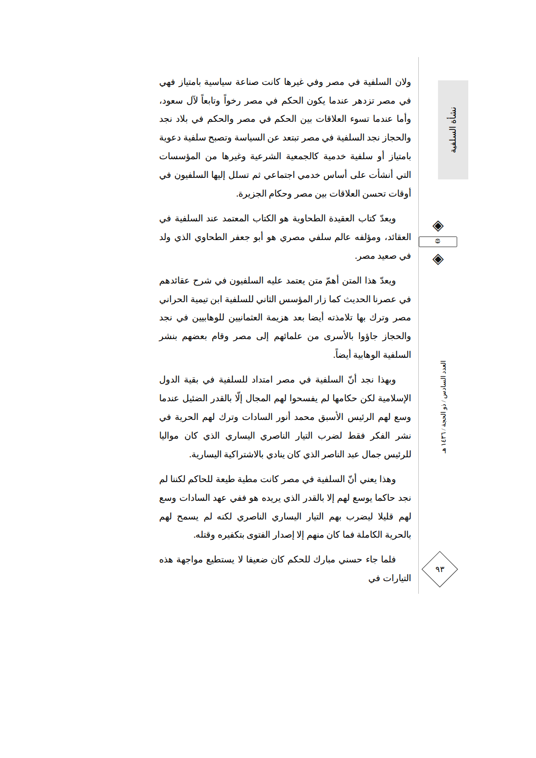نشأة السلفية
◈ ۞ ◈
العدد السادس / ذو الحجة / ١٤٣٦ هـ
٩٣
ولان السلفية في مصر وفي غيرها كانت صناعة سياسية بامتياز فهي في مصر تزدهر عندما يكون الحكم في مصر رخواً وتابعاً لآل سعود، وأما عندما تسوء العلاقات بين الحكم في مصر والحكم في بلاد نجد والحجاز نجد السلفية في مصر تبتعد عن السياسة وتصبح سلفية دعوية بامتياز أو سلفية خدمية كالجمعية الشرعية وغيرها من المؤسسات التي أنشأت على أساس خدمي اجتماعي ثم تسلل إليها السلفيون في أوقات تحسن العلاقات بين مصر وحكام الجزيرة.
ويعدّ كتاب العقيدة الطحاوية هو الكتاب المعتمد عند السلفية في العقائد، ومؤلفه عالم سلفي مصري هو أبو جعفر الطحاوي الذي ولد في صعيد مصر.
ويعدّ هذا المتن أهمّ متن يعتمد عليه السلفيون في شرح عقائدهم في عصرنا الحديث كما زار المؤسس الثاني للسلفية ابن تيمية الحراني مصر وترك بها تلامذته أيضا بعد هزيمة العثمانيين للوهابيين في نجد والحجاز جاؤوا بالأسرى من علمائهم إلى مصر وقام بعضهم بنشر السلفية الوهابية أيضاً.
وبهذا نجد أنّ السلفية في مصر امتداد للسلفية في بقية الدول الإسلامية لكن حكامها لم يفسحوا لهم المجال إلّا بالقدر الضئيل عندما وسع لهم الرئيس الأسبق محمد أنور السادات وترك لهم الحرية في نشر الفكر فقط لضرب التيار الناصري اليساري الذي كان مواليا للرئيس جمال عبد الناصر الذي كان ينادي بالاشتراكية اليسارية.
وهذا يعني أنّ السلفية في مصر كانت مطية طيعة للحاكم لكننا لم نجد حاكما يوسع لهم إلا بالقدر الذي يريده هو ففي عهد السادات وسع لهم قليلا ليضرب بهم التيار اليساري الناصري لكنه لم يسمح لهم بالحرية الكاملة فما كان منهم إلا إصدار الفتوى بتكفيره وقتله.
فلما جاء حسني مبارك للحكم كان ضعيفا لا يستطيع مواجهة هذه التيارات في